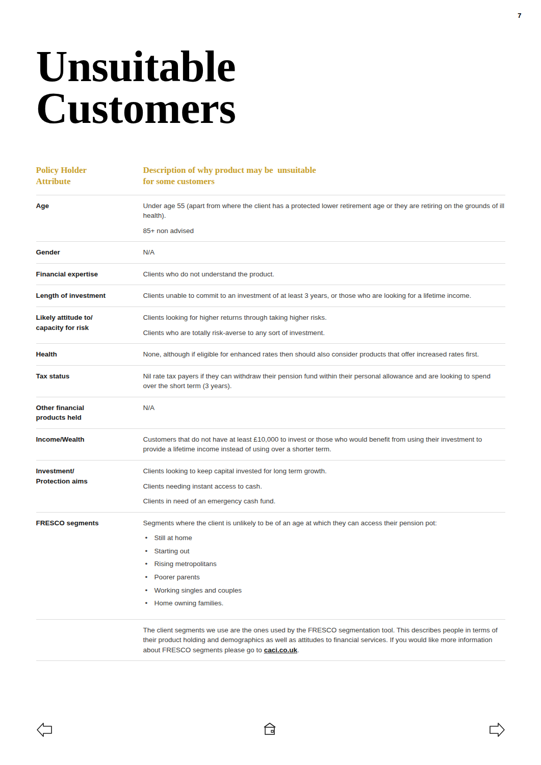7
Unsuitable
Customers
| Policy Holder Attribute | Description of why product may be unsuitable for some customers |
| --- | --- |
| Age | Under age 55 (apart from where the client has a protected lower retirement age or they are retiring on the grounds of ill health). 85+ non advised |
| Gender | N/A |
| Financial expertise | Clients who do not understand the product. |
| Length of investment | Clients unable to commit to an investment of at least 3 years, or those who are looking for a lifetime income. |
| Likely attitude to/ capacity for risk | Clients looking for higher returns through taking higher risks. Clients who are totally risk-averse to any sort of investment. |
| Health | None, although if eligible for enhanced rates then should also consider products that offer increased rates first. |
| Tax status | Nil rate tax payers if they can withdraw their pension fund within their personal allowance and are looking to spend over the short term (3 years). |
| Other financial products held | N/A |
| Income/Wealth | Customers that do not have at least £10,000 to invest or those who would benefit from using their investment to provide a lifetime income instead of using over a shorter term. |
| Investment/ Protection aims | Clients looking to keep capital invested for long term growth. Clients needing instant access to cash. Clients in need of an emergency cash fund. |
| FRESCO segments | Segments where the client is unlikely to be of an age at which they can access their pension pot: Still at home Starting out Rising metropolitans Poorer parents Working singles and couples Home owning families. |
| | The client segments we use are the ones used by the FRESCO segmentation tool. This describes people in terms of their product holding and demographics as well as attitudes to financial services. If you would like more information about FRESCO segments please go to caci.co.uk . |